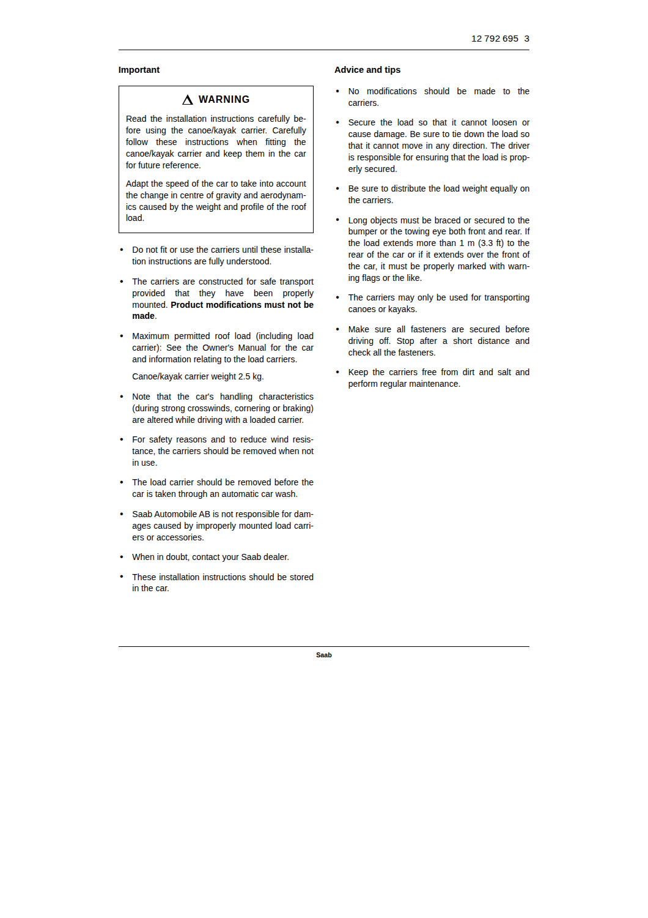12 792 695 3
Important
WARNING
Read the installation instructions carefully before using the canoe/kayak carrier. Carefully follow these instructions when fitting the canoe/kayak carrier and keep them in the car for future reference.
Adapt the speed of the car to take into account the change in centre of gravity and aerodynamics caused by the weight and profile of the roof load.
Do not fit or use the carriers until these installation instructions are fully understood.
The carriers are constructed for safe transport provided that they have been properly mounted. Product modifications must not be made.
Maximum permitted roof load (including load carrier): See the Owner's Manual for the car and information relating to the load carriers.
Canoe/kayak carrier weight 2.5 kg.
Note that the car's handling characteristics (during strong crosswinds, cornering or braking) are altered while driving with a loaded carrier.
For safety reasons and to reduce wind resistance, the carriers should be removed when not in use.
The load carrier should be removed before the car is taken through an automatic car wash.
Saab Automobile AB is not responsible for damages caused by improperly mounted load carriers or accessories.
When in doubt, contact your Saab dealer.
These installation instructions should be stored in the car.
Advice and tips
No modifications should be made to the carriers.
Secure the load so that it cannot loosen or cause damage. Be sure to tie down the load so that it cannot move in any direction. The driver is responsible for ensuring that the load is properly secured.
Be sure to distribute the load weight equally on the carriers.
Long objects must be braced or secured to the bumper or the towing eye both front and rear. If the load extends more than 1 m (3.3 ft) to the rear of the car or if it extends over the front of the car, it must be properly marked with warning flags or the like.
The carriers may only be used for transporting canoes or kayaks.
Make sure all fasteners are secured before driving off. Stop after a short distance and check all the fasteners.
Keep the carriers free from dirt and salt and perform regular maintenance.
Saab